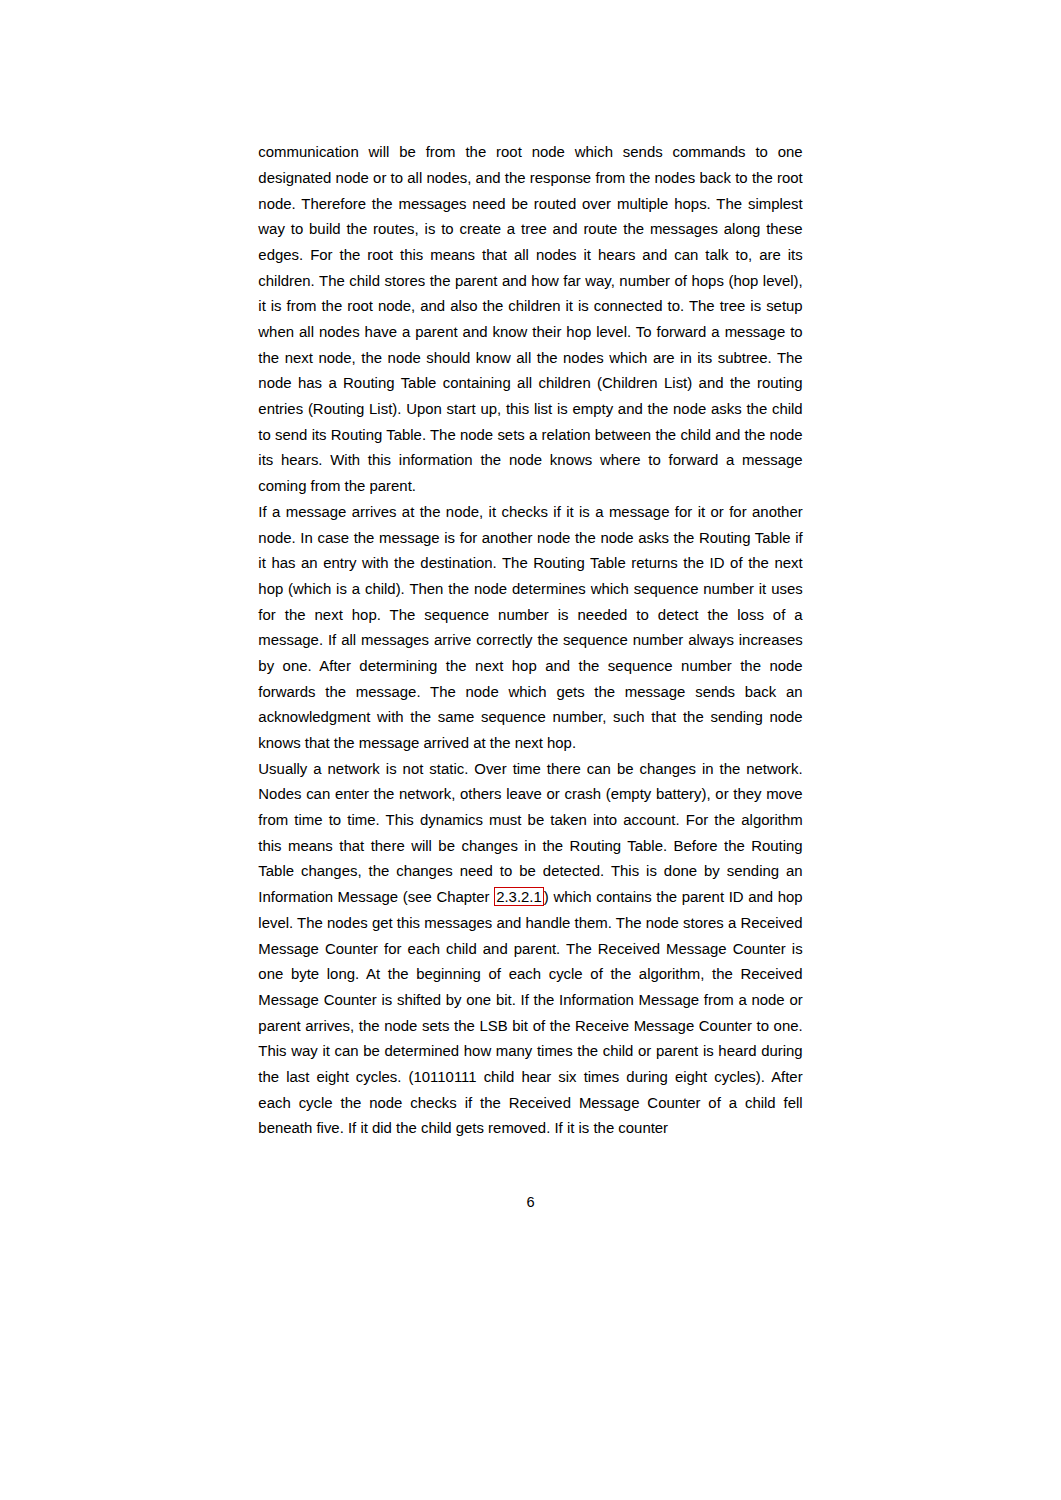communication will be from the root node which sends commands to one designated node or to all nodes, and the response from the nodes back to the root node. Therefore the messages need be routed over multiple hops. The simplest way to build the routes, is to create a tree and route the messages along these edges. For the root this means that all nodes it hears and can talk to, are its children. The child stores the parent and how far way, number of hops (hop level), it is from the root node, and also the children it is connected to. The tree is setup when all nodes have a parent and know their hop level. To forward a message to the next node, the node should know all the nodes which are in its subtree. The node has a Routing Table containing all children (Children List) and the routing entries (Routing List). Upon start up, this list is empty and the node asks the child to send its Routing Table. The node sets a relation between the child and the node its hears. With this information the node knows where to forward a message coming from the parent.
If a message arrives at the node, it checks if it is a message for it or for another node. In case the message is for another node the node asks the Routing Table if it has an entry with the destination. The Routing Table returns the ID of the next hop (which is a child). Then the node determines which sequence number it uses for the next hop. The sequence number is needed to detect the loss of a message. If all messages arrive correctly the sequence number always increases by one. After determining the next hop and the sequence number the node forwards the message. The node which gets the message sends back an acknowledgment with the same sequence number, such that the sending node knows that the message arrived at the next hop.
Usually a network is not static. Over time there can be changes in the network. Nodes can enter the network, others leave or crash (empty battery), or they move from time to time. This dynamics must be taken into account. For the algorithm this means that there will be changes in the Routing Table. Before the Routing Table changes, the changes need to be detected. This is done by sending an Information Message (see Chapter 2.3.2.1) which contains the parent ID and hop level. The nodes get this messages and handle them. The node stores a Received Message Counter for each child and parent. The Received Message Counter is one byte long. At the beginning of each cycle of the algorithm, the Received Message Counter is shifted by one bit. If the Information Message from a node or parent arrives, the node sets the LSB bit of the Receive Message Counter to one. This way it can be determined how many times the child or parent is heard during the last eight cycles. (10110111 child hear six times during eight cycles). After each cycle the node checks if the Received Message Counter of a child fell beneath five. If it did the child gets removed. If it is the counter
6